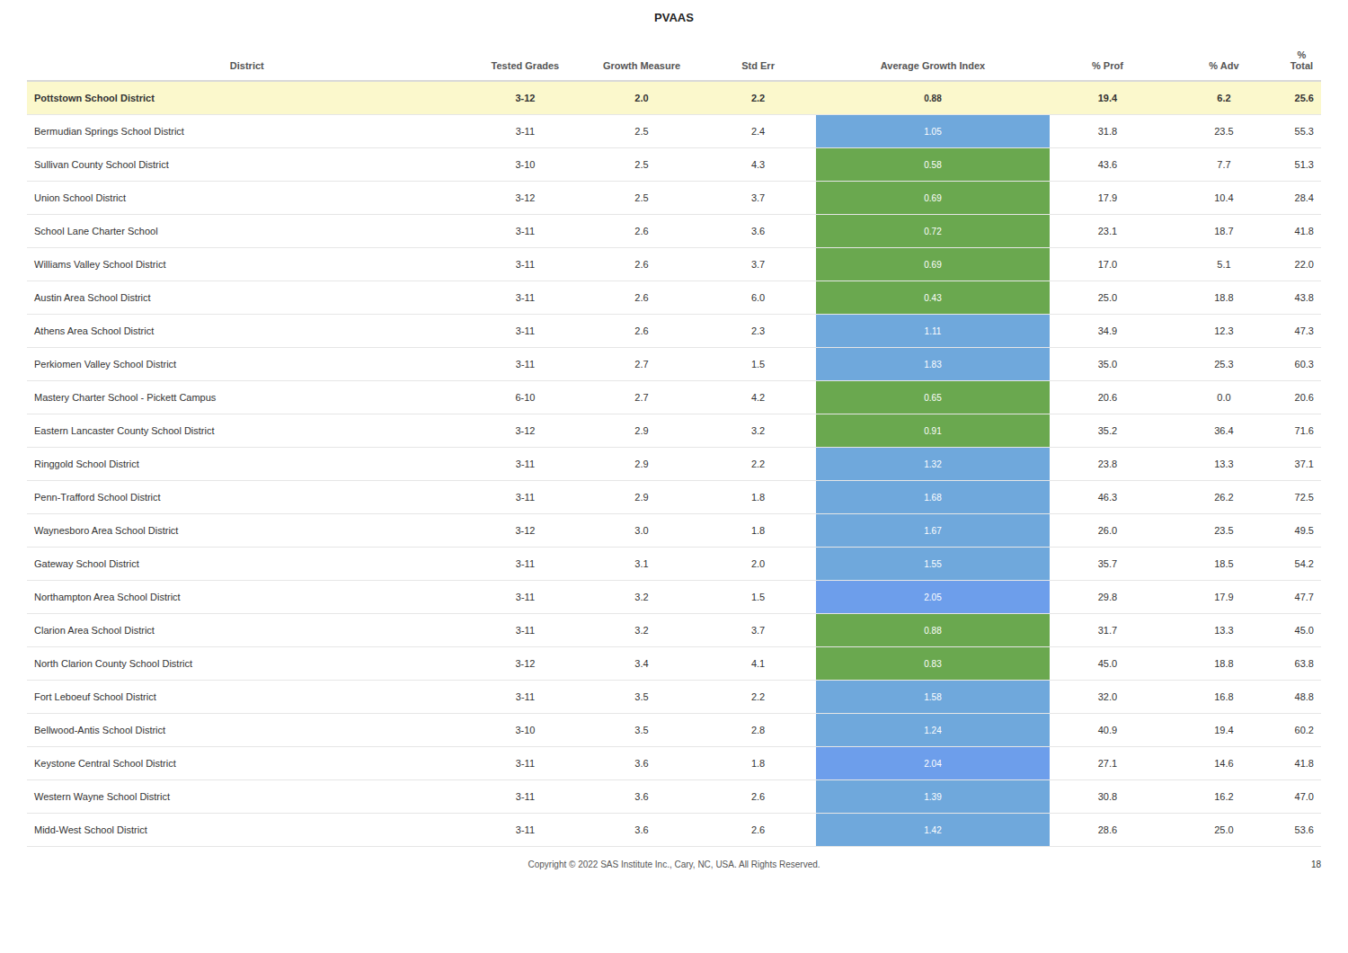PVAAS
| District | Tested Grades | Growth Measure | Std Err | Average Growth Index | % Prof | % Adv | % Total |
| --- | --- | --- | --- | --- | --- | --- | --- |
| Pottstown School District | 3-12 | 2.0 | 2.2 | 0.88 | 19.4 | 6.2 | 25.6 |
| Bermudian Springs School District | 3-11 | 2.5 | 2.4 | 1.05 | 31.8 | 23.5 | 55.3 |
| Sullivan County School District | 3-10 | 2.5 | 4.3 | 0.58 | 43.6 | 7.7 | 51.3 |
| Union School District | 3-12 | 2.5 | 3.7 | 0.69 | 17.9 | 10.4 | 28.4 |
| School Lane Charter School | 3-11 | 2.6 | 3.6 | 0.72 | 23.1 | 18.7 | 41.8 |
| Williams Valley School District | 3-11 | 2.6 | 3.7 | 0.69 | 17.0 | 5.1 | 22.0 |
| Austin Area School District | 3-11 | 2.6 | 6.0 | 0.43 | 25.0 | 18.8 | 43.8 |
| Athens Area School District | 3-11 | 2.6 | 2.3 | 1.11 | 34.9 | 12.3 | 47.3 |
| Perkiomen Valley School District | 3-11 | 2.7 | 1.5 | 1.83 | 35.0 | 25.3 | 60.3 |
| Mastery Charter School - Pickett Campus | 6-10 | 2.7 | 4.2 | 0.65 | 20.6 | 0.0 | 20.6 |
| Eastern Lancaster County School District | 3-12 | 2.9 | 3.2 | 0.91 | 35.2 | 36.4 | 71.6 |
| Ringgold School District | 3-11 | 2.9 | 2.2 | 1.32 | 23.8 | 13.3 | 37.1 |
| Penn-Trafford School District | 3-11 | 2.9 | 1.8 | 1.68 | 46.3 | 26.2 | 72.5 |
| Waynesboro Area School District | 3-12 | 3.0 | 1.8 | 1.67 | 26.0 | 23.5 | 49.5 |
| Gateway School District | 3-11 | 3.1 | 2.0 | 1.55 | 35.7 | 18.5 | 54.2 |
| Northampton Area School District | 3-11 | 3.2 | 1.5 | 2.05 | 29.8 | 17.9 | 47.7 |
| Clarion Area School District | 3-11 | 3.2 | 3.7 | 0.88 | 31.7 | 13.3 | 45.0 |
| North Clarion County School District | 3-12 | 3.4 | 4.1 | 0.83 | 45.0 | 18.8 | 63.8 |
| Fort Leboeuf School District | 3-11 | 3.5 | 2.2 | 1.58 | 32.0 | 16.8 | 48.8 |
| Bellwood-Antis School District | 3-10 | 3.5 | 2.8 | 1.24 | 40.9 | 19.4 | 60.2 |
| Keystone Central School District | 3-11 | 3.6 | 1.8 | 2.04 | 27.1 | 14.6 | 41.8 |
| Western Wayne School District | 3-11 | 3.6 | 2.6 | 1.39 | 30.8 | 16.2 | 47.0 |
| Midd-West School District | 3-11 | 3.6 | 2.6 | 1.42 | 28.6 | 25.0 | 53.6 |
Copyright © 2022 SAS Institute Inc., Cary, NC, USA. All Rights Reserved. 18